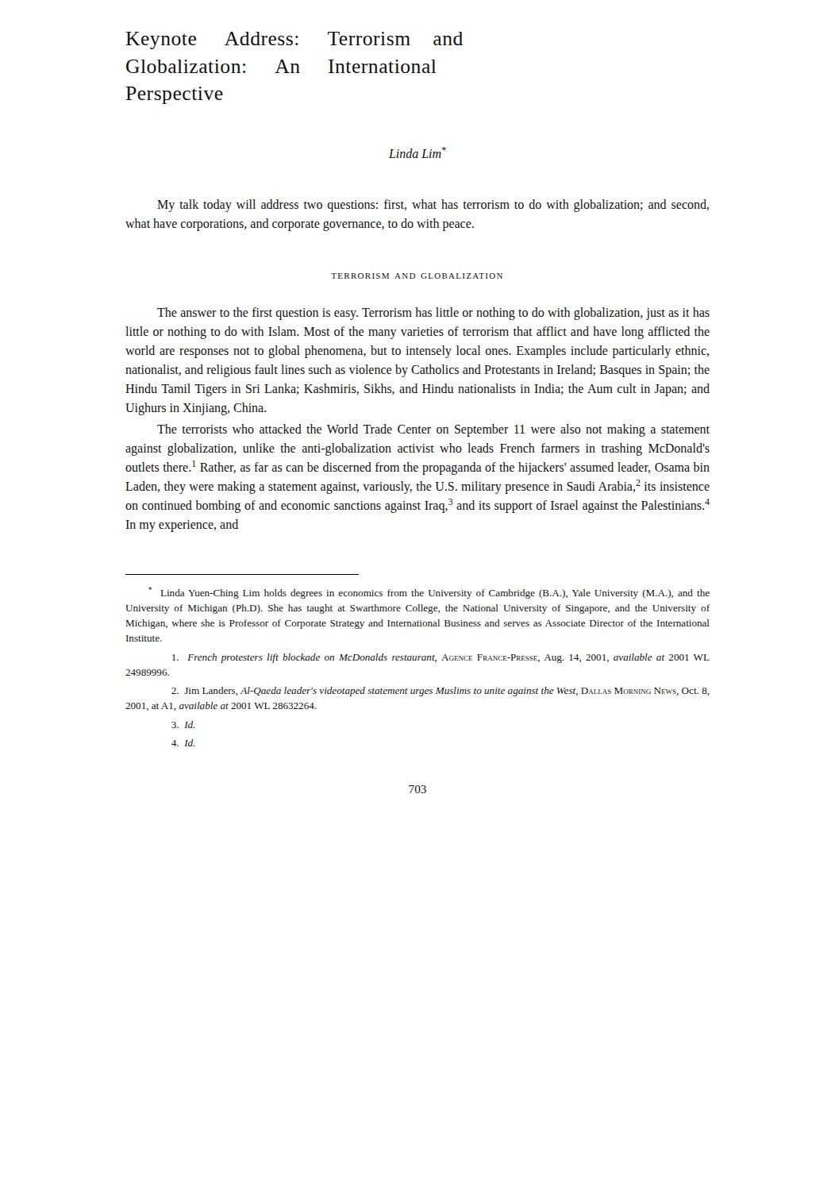Keynote Address: Terrorism and
Globalization: An International
Perspective
Linda Lim*
My talk today will address two questions: first, what has terrorism to do with globalization; and second, what have corporations, and corporate governance, to do with peace.
Terrorism and Globalization
The answer to the first question is easy. Terrorism has little or nothing to do with globalization, just as it has little or nothing to do with Islam. Most of the many varieties of terrorism that afflict and have long afflicted the world are responses not to global phenomena, but to intensely local ones. Examples include particularly ethnic, nationalist, and religious fault lines such as violence by Catholics and Protestants in Ireland; Basques in Spain; the Hindu Tamil Tigers in Sri Lanka; Kashmiris, Sikhs, and Hindu nationalists in India; the Aum cult in Japan; and Uighurs in Xinjiang, China.
The terrorists who attacked the World Trade Center on September 11 were also not making a statement against globalization, unlike the anti-globalization activist who leads French farmers in trashing McDonald's outlets there.1 Rather, as far as can be discerned from the propaganda of the hijackers' assumed leader, Osama bin Laden, they were making a statement against, variously, the U.S. military presence in Saudi Arabia,2 its insistence on continued bombing of and economic sanctions against Iraq,3 and its support of Israel against the Palestinians.4 In my experience, and
* Linda Yuen-Ching Lim holds degrees in economics from the University of Cambridge (B.A.), Yale University (M.A.), and the University of Michigan (Ph.D). She has taught at Swarthmore College, the National University of Singapore, and the University of Michigan, where she is Professor of Corporate Strategy and International Business and serves as Associate Director of the International Institute.
1. French protesters lift blockade on McDonalds restaurant, Agence France-Presse, Aug. 14, 2001, available at 2001 WL 24989996.
2. Jim Landers, Al-Qaeda leader's videotaped statement urges Muslims to unite against the West, Dallas Morning News, Oct. 8, 2001, at A1, available at 2001 WL 28632264.
3. Id.
4. Id.
703